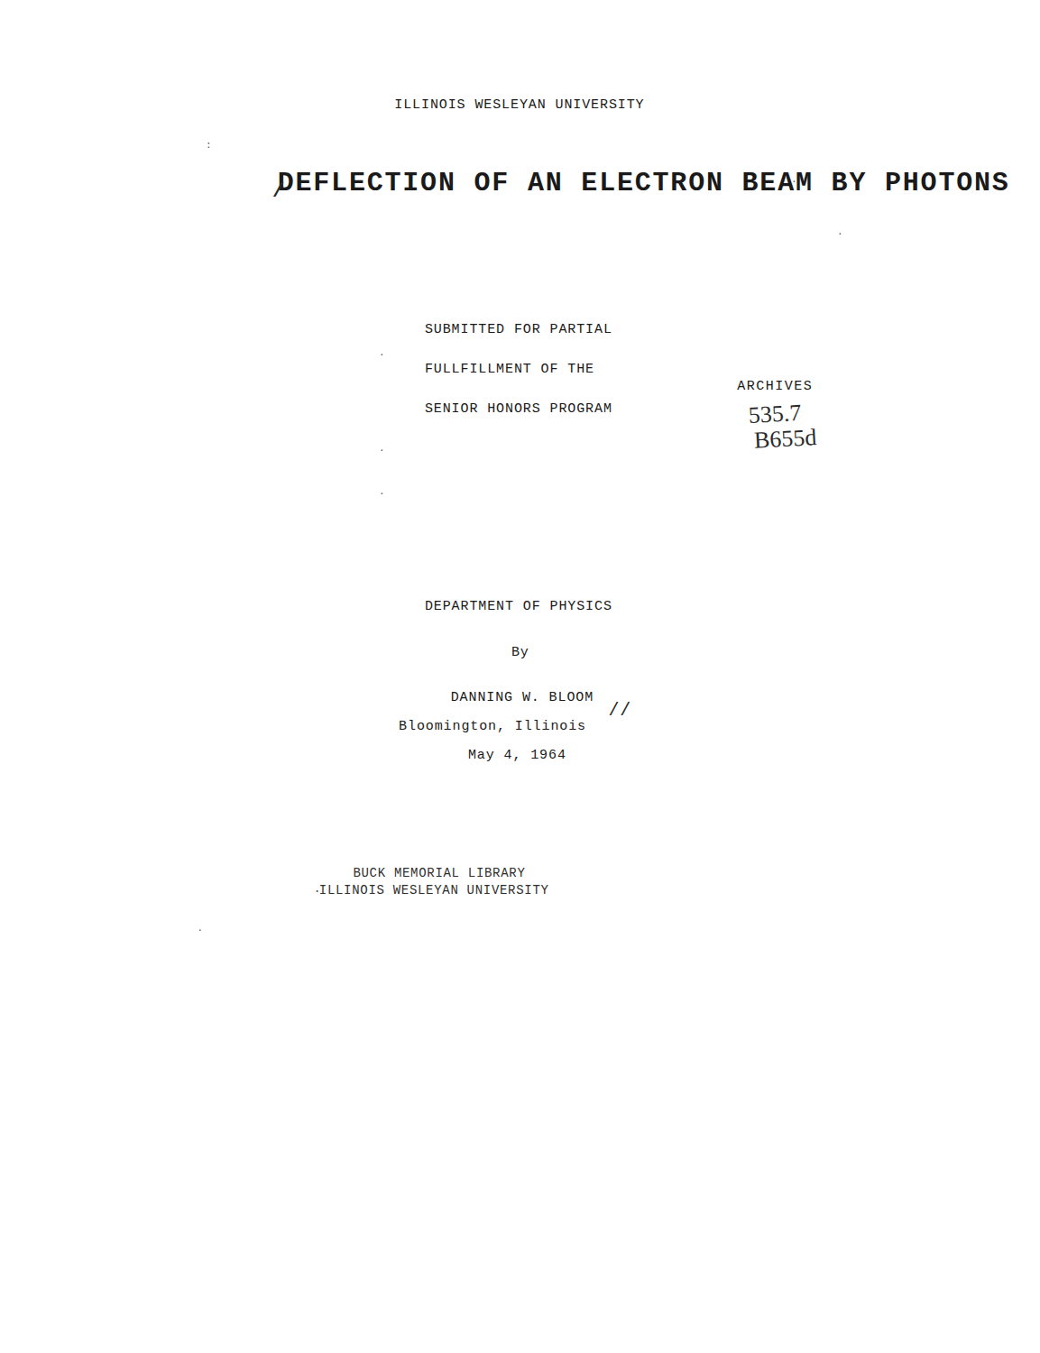:
. .
.
.
.
.
.
ILLINOIS WESLEYAN UNIVERSITY
/DEFLECTION OF AN ELECTRON BEAM BY PHOTONS
SUBMITTED FOR PARTIAL
FULLFILLMENT OF THE
SENIOR HONORS PROGRAM
ARCHIVES
535.7B655d
DEPARTMENT OF PHYSICS
By
DANNING W. BLOOM
//Bloomington, Illinois
May 4, 1964
.
BUCK MEMORIAL LIBRARY
ILLINOIS WESLEYAN UNIVERSITY